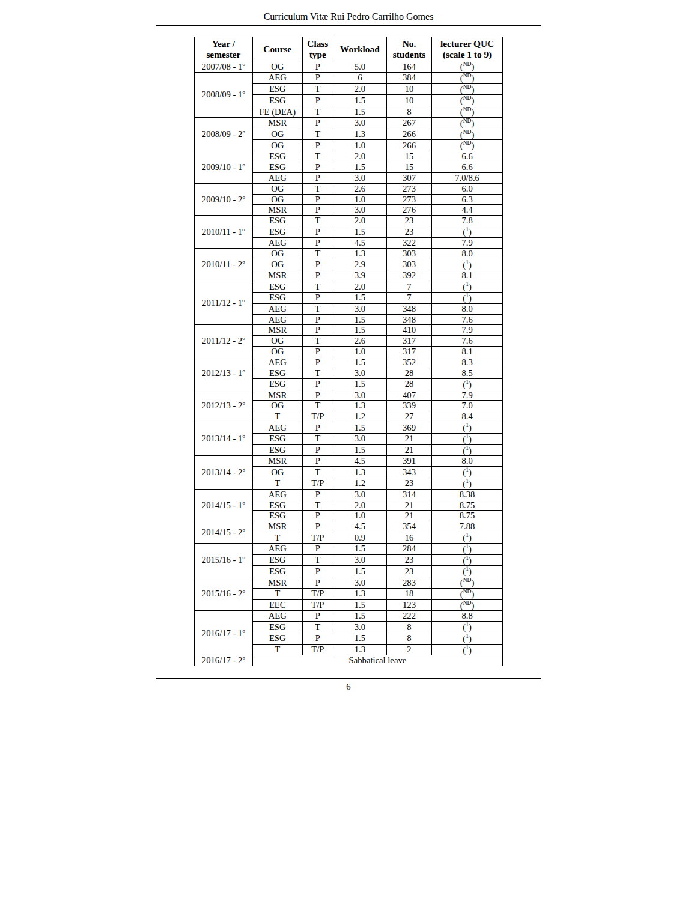Curriculum Vitæ Rui Pedro Carrilho Gomes
| Year / semester | Course | Class type | Workload | No. students | lecturer QUC (scale 1 to 9) |
| --- | --- | --- | --- | --- | --- |
| 2007/08 - 1º | OG | P | 5.0 | 164 | ( ND ) |
| 2008/09 - 1º | AEG | P | 6 | 384 | ( ND ) |
| ESG | T | 2.0 | 10 | ( ND ) |
| ESG | P | 1.5 | 10 | ( ND ) |
| FE (DEA) | T | 1.5 | 8 | ( ND ) |
| 2008/09 - 2º | MSR | P | 3.0 | 267 | ( ND ) |
| OG | T | 1.3 | 266 | ( ND ) |
| OG | P | 1.0 | 266 | ( ND ) |
| 2009/10 - 1º | ESG | T | 2.0 | 15 | 6.6 |
| ESG | P | 1.5 | 15 | 6.6 |
| AEG | P | 3.0 | 307 | 7.0/8.6 |
| 2009/10 - 2º | OG | T | 2.6 | 273 | 6.0 |
| OG | P | 1.0 | 273 | 6.3 |
| MSR | P | 3.0 | 276 | 4.4 |
| 2010/11 - 1º | ESG | T | 2.0 | 23 | 7.8 |
| ESG | P | 1.5 | 23 | ( 1 ) |
| AEG | P | 4.5 | 322 | 7.9 |
| 2010/11 - 2º | OG | T | 1.3 | 303 | 8.0 |
| OG | P | 2.9 | 303 | ( 1 ) |
| MSR | P | 3.9 | 392 | 8.1 |
| 2011/12 - 1º | ESG | T | 2.0 | 7 | ( 1 ) |
| ESG | P | 1.5 | 7 | ( 1 ) |
| AEG | T | 3.0 | 348 | 8.0 |
| AEG | P | 1.5 | 348 | 7.6 |
| 2011/12 - 2º | MSR | P | 1.5 | 410 | 7.9 |
| OG | T | 2.6 | 317 | 7.6 |
| OG | P | 1.0 | 317 | 8.1 |
| 2012/13 - 1º | AEG | P | 1.5 | 352 | 8.3 |
| ESG | T | 3.0 | 28 | 8.5 |
| ESG | P | 1.5 | 28 | ( 1 ) |
| 2012/13 - 2º | MSR | P | 3.0 | 407 | 7.9 |
| OG | T | 1.3 | 339 | 7.0 |
| T | T/P | 1.2 | 27 | 8.4 |
| 2013/14 - 1º | AEG | P | 1.5 | 369 | ( 1 ) |
| ESG | T | 3.0 | 21 | ( 1 ) |
| ESG | P | 1.5 | 21 | ( 1 ) |
| 2013/14 - 2º | MSR | P | 4.5 | 391 | 8.0 |
| OG | T | 1.3 | 343 | ( 1 ) |
| T | T/P | 1.2 | 23 | ( 1 ) |
| 2014/15 - 1º | AEG | P | 3.0 | 314 | 8.38 |
| ESG | T | 2.0 | 21 | 8.75 |
| ESG | P | 1.0 | 21 | 8.75 |
| 2014/15 - 2º | MSR | P | 4.5 | 354 | 7.88 |
| T | T/P | 0.9 | 16 | ( 1 ) |
| 2015/16 - 1º | AEG | P | 1.5 | 284 | ( 1 ) |
| ESG | T | 3.0 | 23 | ( 1 ) |
| ESG | P | 1.5 | 23 | ( 1 ) |
| 2015/16 - 2º | MSR | P | 3.0 | 283 | ( ND ) |
| T | T/P | 1.3 | 18 | ( ND ) |
| EEC | T/P | 1.5 | 123 | ( ND ) |
| 2016/17 - 1º | AEG | P | 1.5 | 222 | 8.8 |
| ESG | T | 3.0 | 8 | ( 1 ) |
| ESG | P | 1.5 | 8 | ( 1 ) |
| T | T/P | 1.3 | 2 | ( 1 ) |
| 2016/17 - 2º | Sabbatical leave |
6